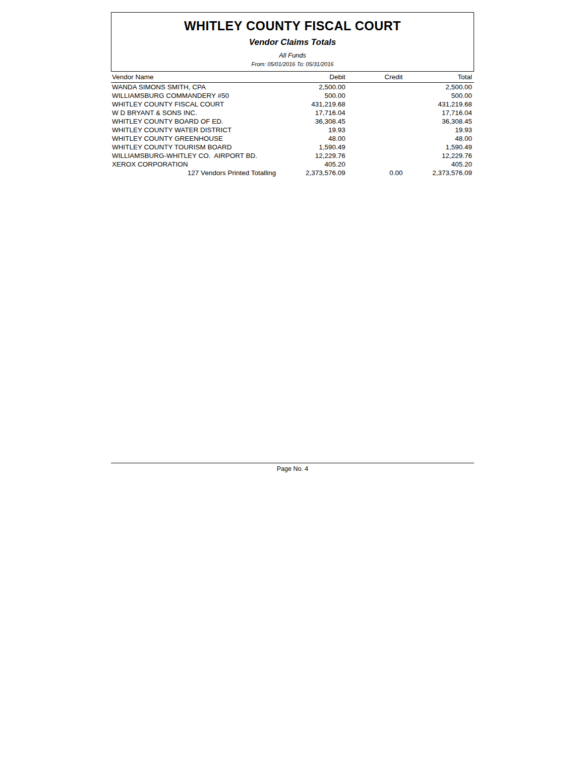WHITLEY COUNTY FISCAL COURT
Vendor Claims Totals
All Funds
From: 05/01/2016 To: 05/31/2016
| Vendor Name | Debit | Credit | Total |
| --- | --- | --- | --- |
| WANDA SIMONS SMITH, CPA | 2,500.00 | | 2,500.00 |
| WILLIAMSBURG COMMANDERY #50 | 500.00 | | 500.00 |
| WHITLEY COUNTY FISCAL COURT | 431,219.68 | | 431,219.68 |
| W D BRYANT & SONS INC. | 17,716.04 | | 17,716.04 |
| WHITLEY COUNTY BOARD OF ED. | 36,308.45 | | 36,308.45 |
| WHITLEY COUNTY WATER DISTRICT | 19.93 | | 19.93 |
| WHITLEY COUNTY GREENHOUSE | 48.00 | | 48.00 |
| WHITLEY COUNTY TOURISM BOARD | 1,590.49 | | 1,590.49 |
| WILLIAMSBURG-WHITLEY CO. AIRPORT BD. | 12,229.76 | | 12,229.76 |
| XEROX CORPORATION | 405.20 | | 405.20 |
| 127 Vendors Printed Totalling | 2,373,576.09 | 0.00 | 2,373,576.09 |
Page No. 4